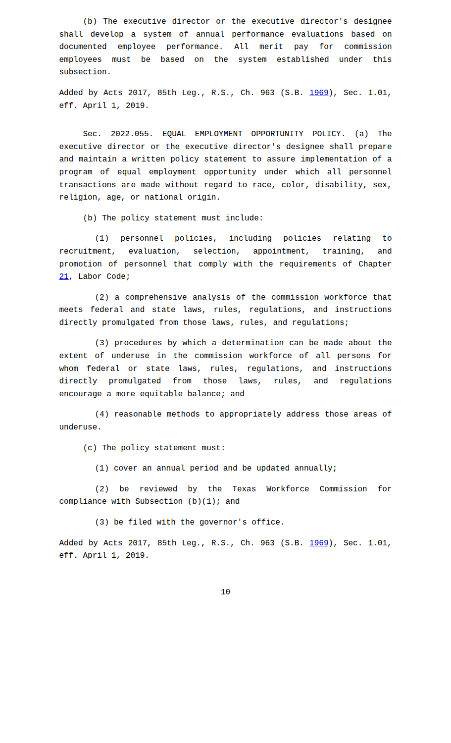(b) The executive director or the executive director's designee shall develop a system of annual performance evaluations based on documented employee performance. All merit pay for commission employees must be based on the system established under this subsection.
Added by Acts 2017, 85th Leg., R.S., Ch. 963 (S.B. 1969), Sec. 1.01, eff. April 1, 2019.
Sec. 2022.055. EQUAL EMPLOYMENT OPPORTUNITY POLICY. (a) The executive director or the executive director's designee shall prepare and maintain a written policy statement to assure implementation of a program of equal employment opportunity under which all personnel transactions are made without regard to race, color, disability, sex, religion, age, or national origin.
(b) The policy statement must include:
(1) personnel policies, including policies relating to recruitment, evaluation, selection, appointment, training, and promotion of personnel that comply with the requirements of Chapter 21, Labor Code;
(2) a comprehensive analysis of the commission workforce that meets federal and state laws, rules, regulations, and instructions directly promulgated from those laws, rules, and regulations;
(3) procedures by which a determination can be made about the extent of underuse in the commission workforce of all persons for whom federal or state laws, rules, regulations, and instructions directly promulgated from those laws, rules, and regulations encourage a more equitable balance; and
(4) reasonable methods to appropriately address those areas of underuse.
(c) The policy statement must:
(1) cover an annual period and be updated annually;
(2) be reviewed by the Texas Workforce Commission for compliance with Subsection (b)(1); and
(3) be filed with the governor's office.
Added by Acts 2017, 85th Leg., R.S., Ch. 963 (S.B. 1969), Sec. 1.01, eff. April 1, 2019.
10